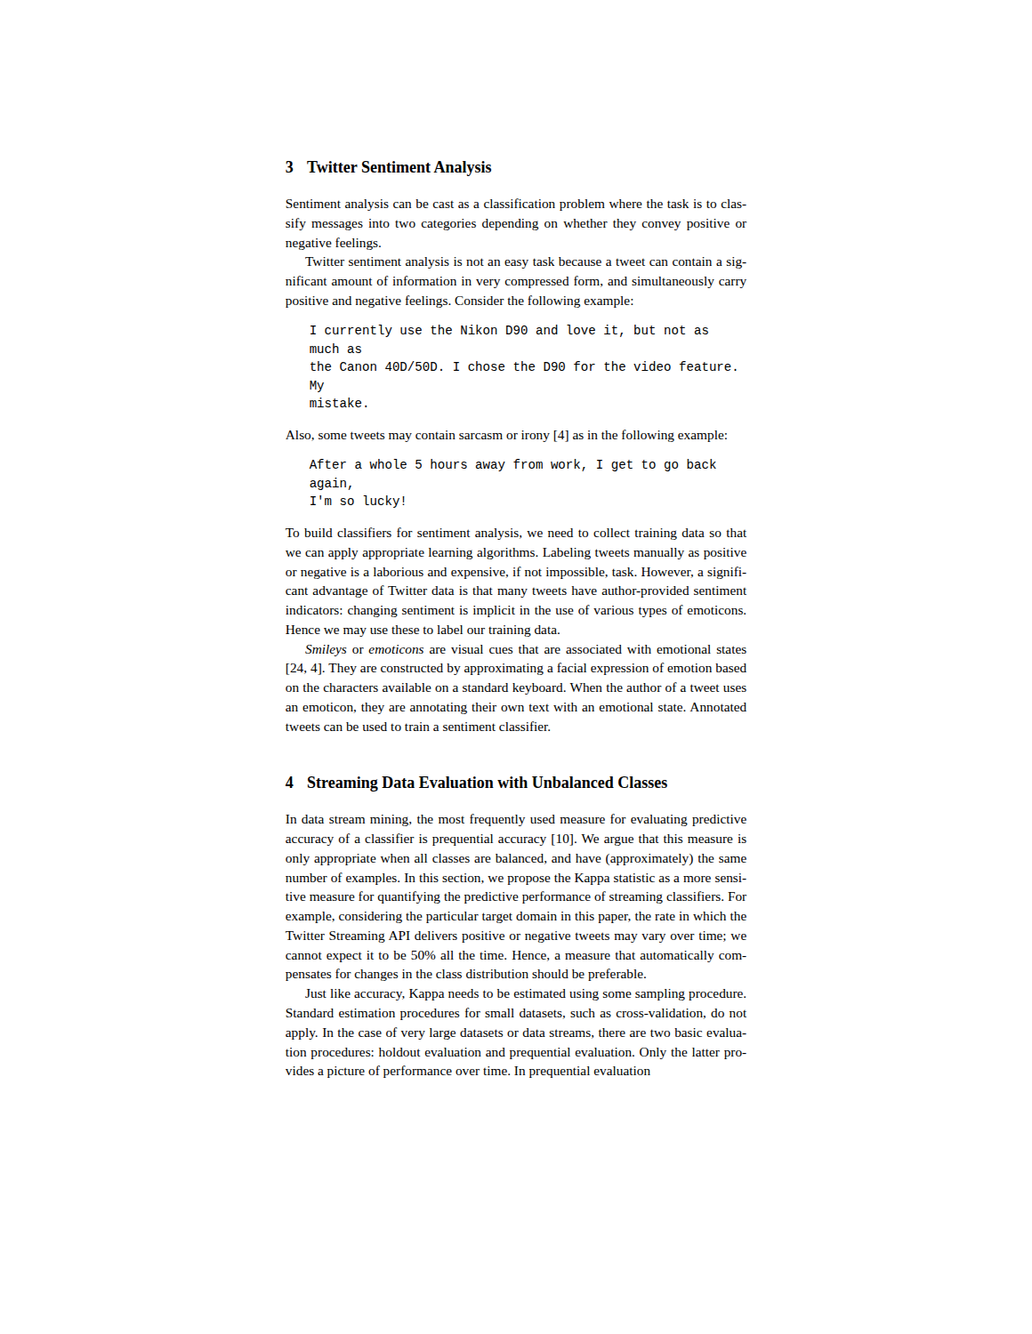3 Twitter Sentiment Analysis
Sentiment analysis can be cast as a classification problem where the task is to classify messages into two categories depending on whether they convey positive or negative feelings.
Twitter sentiment analysis is not an easy task because a tweet can contain a significant amount of information in very compressed form, and simultaneously carry positive and negative feelings. Consider the following example:
I currently use the Nikon D90 and love it, but not as much as
the Canon 40D/50D. I chose the D90 for the video feature. My
mistake.
Also, some tweets may contain sarcasm or irony [4] as in the following example:
After a whole 5 hours away from work, I get to go back again,
I'm so lucky!
To build classifiers for sentiment analysis, we need to collect training data so that we can apply appropriate learning algorithms. Labeling tweets manually as positive or negative is a laborious and expensive, if not impossible, task. However, a significant advantage of Twitter data is that many tweets have author-provided sentiment indicators: changing sentiment is implicit in the use of various types of emoticons. Hence we may use these to label our training data.
Smileys or emoticons are visual cues that are associated with emotional states [24, 4]. They are constructed by approximating a facial expression of emotion based on the characters available on a standard keyboard. When the author of a tweet uses an emoticon, they are annotating their own text with an emotional state. Annotated tweets can be used to train a sentiment classifier.
4 Streaming Data Evaluation with Unbalanced Classes
In data stream mining, the most frequently used measure for evaluating predictive accuracy of a classifier is prequential accuracy [10]. We argue that this measure is only appropriate when all classes are balanced, and have (approximately) the same number of examples. In this section, we propose the Kappa statistic as a more sensitive measure for quantifying the predictive performance of streaming classifiers. For example, considering the particular target domain in this paper, the rate in which the Twitter Streaming API delivers positive or negative tweets may vary over time; we cannot expect it to be 50% all the time. Hence, a measure that automatically compensates for changes in the class distribution should be preferable.
Just like accuracy, Kappa needs to be estimated using some sampling procedure. Standard estimation procedures for small datasets, such as cross-validation, do not apply. In the case of very large datasets or data streams, there are two basic evaluation procedures: holdout evaluation and prequential evaluation. Only the latter provides a picture of performance over time. In prequential evaluation